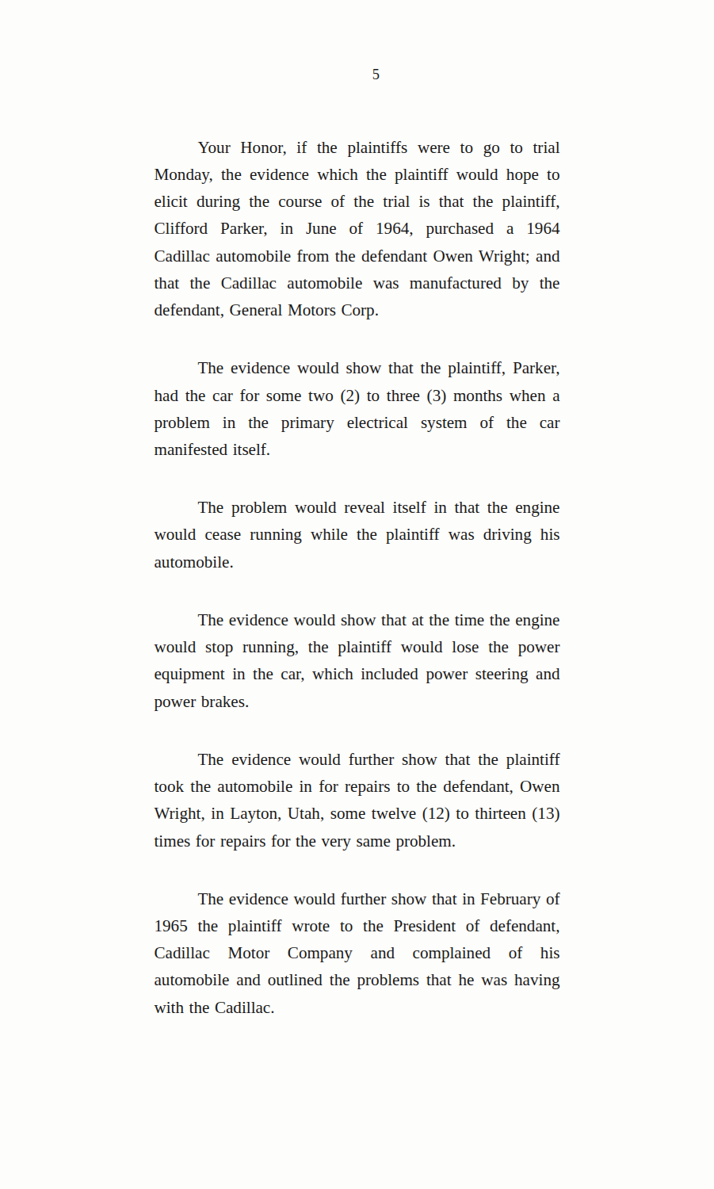5
Your Honor, if the plaintiffs were to go to trial Monday, the evidence which the plaintiff would hope to elicit during the course of the trial is that the plaintiff, Clifford Parker, in June of 1964, purchased a 1964 Cadillac automobile from the defendant Owen Wright; and that the Cadillac automobile was manufactured by the defendant, General Motors Corp.
The evidence would show that the plaintiff, Parker, had the car for some two (2) to three (3) months when a problem in the primary electrical system of the car manifested itself.
The problem would reveal itself in that the engine would cease running while the plaintiff was driving his automobile.
The evidence would show that at the time the engine would stop running, the plaintiff would lose the power equipment in the car, which included power steering and power brakes.
The evidence would further show that the plaintiff took the automobile in for repairs to the defendant, Owen Wright, in Layton, Utah, some twelve (12) to thirteen (13) times for repairs for the very same problem.
The evidence would further show that in February of 1965 the plaintiff wrote to the President of defendant, Cadillac Motor Company and complained of his automobile and outlined the problems that he was having with the Cadillac.